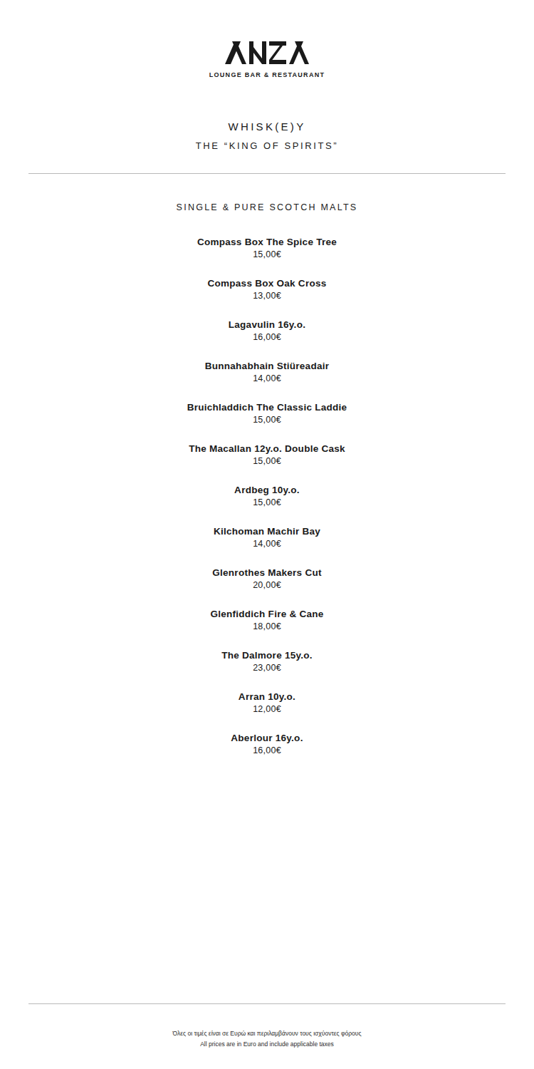Lounge Bar & Restaurant
Whisk(e)y The “King of Spirits”
Single & Pure Scotch Malts
Compass Box The Spice Tree 15,00€
Compass Box Oak Cross 13,00€
Lagavulin 16y.o. 16,00€
Bunnahabhain Stiüreadair 14,00€
Bruichladdich The Classic Laddie 15,00€
The Macallan 12y.o. Double Cask 15,00€
Ardbeg 10y.o. 15,00€
Kilchoman Machir Bay 14,00€
Glenrothes Makers Cut 20,00€
Glenfiddich Fire & Cane 18,00€
The Dalmore 15y.o. 23,00€
Arran 10y.o. 12,00€
Aberlour 16y.o. 16,00€
Όλες οι τιμές είναι σε Ευρώ και περιλαμβάνουν τους ισχύοντες φόρους All prices are in Euro and include applicable taxes